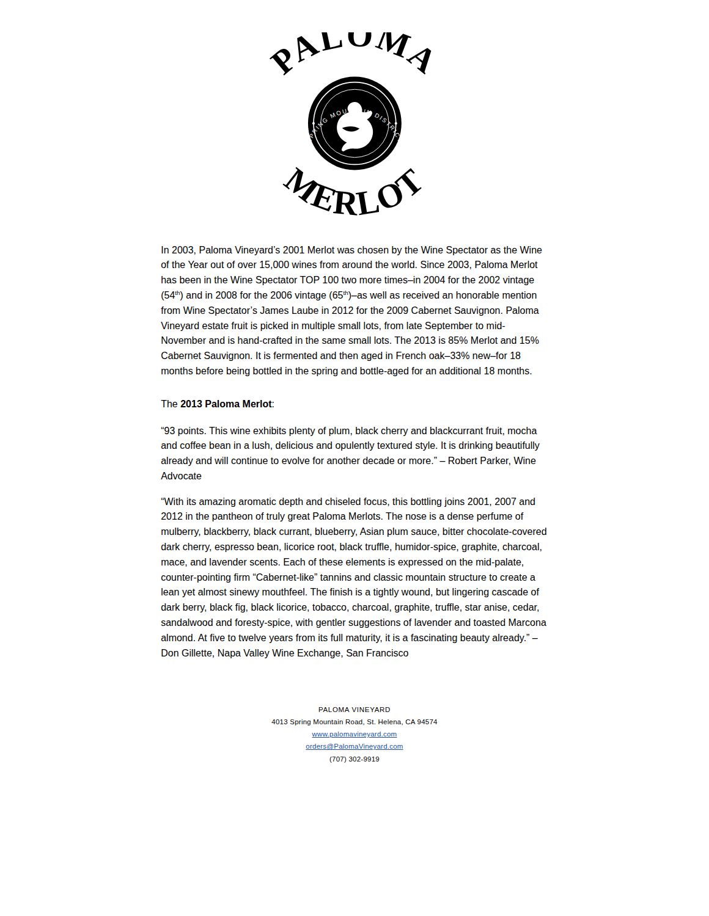PALOMA SPRING MOUNTAIN DISTRICT NAPA VALLEY MERLOT
In 2003, Paloma Vineyard’s 2001 Merlot was chosen by the Wine Spectator as the Wine of the Year out of over 15,000 wines from around the world. Since 2003, Paloma Merlot has been in the Wine Spectator TOP 100 two more times–in 2004 for the 2002 vintage (54th) and in 2008 for the 2006 vintage (65th)–as well as received an honorable mention from Wine Spectator’s James Laube in 2012 for the 2009 Cabernet Sauvignon. Paloma Vineyard estate fruit is picked in multiple small lots, from late September to mid-November and is hand-crafted in the same small lots. The 2013 is 85% Merlot and 15% Cabernet Sauvignon. It is fermented and then aged in French oak–33% new–for 18 months before being bottled in the spring and bottle-aged for an additional 18 months.
The 2013 Paloma Merlot:
“93 points. This wine exhibits plenty of plum, black cherry and blackcurrant fruit, mocha and coffee bean in a lush, delicious and opulently textured style. It is drinking beautifully already and will continue to evolve for another decade or more.” – Robert Parker, Wine Advocate
“With its amazing aromatic depth and chiseled focus, this bottling joins 2001, 2007 and 2012 in the pantheon of truly great Paloma Merlots. The nose is a dense perfume of mulberry, blackberry, black currant, blueberry, Asian plum sauce, bitter chocolate-covered dark cherry, espresso bean, licorice root, black truffle, humidor-spice, graphite, charcoal, mace, and lavender scents. Each of these elements is expressed on the mid-palate, counter-pointing firm “Cabernet-like” tannins and classic mountain structure to create a lean yet almost sinewy mouthfeel. The finish is a tightly wound, but lingering cascade of dark berry, black fig, black licorice, tobacco, charcoal, graphite, truffle, star anise, cedar, sandalwood and foresty-spice, with gentler suggestions of lavender and toasted Marcona almond. At five to twelve years from its full maturity, it is a fascinating beauty already.” –Don Gillette, Napa Valley Wine Exchange, San Francisco
PALOMA VINEYARD
4013 Spring Mountain Road, St. Helena, CA 94574
www.palomavineyard.com
orders@PalomaVineyard.com
(707) 302-9919